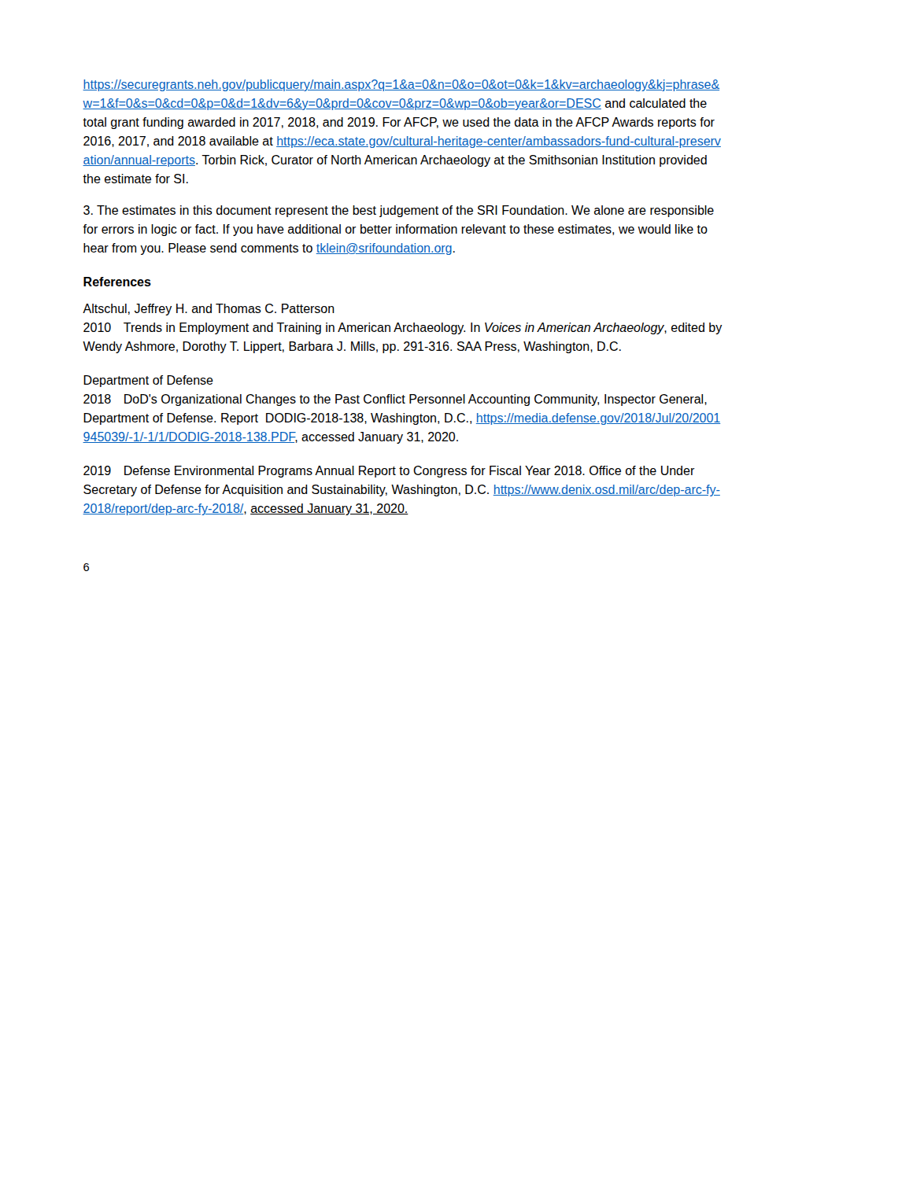https://securegrants.neh.gov/publicquery/main.aspx?q=1&a=0&n=0&o=0&ot=0&k=1&kv=archaeology&kj=phrase&w=1&f=0&s=0&cd=0&p=0&d=1&dv=6&y=0&prd=0&cov=0&prz=0&wp=0&ob=year&or=DESC and calculated the total grant funding awarded in 2017, 2018, and 2019. For AFCP, we used the data in the AFCP Awards reports for 2016, 2017, and 2018 available at https://eca.state.gov/cultural-heritage-center/ambassadors-fund-cultural-preservation/annual-reports. Torbin Rick, Curator of North American Archaeology at the Smithsonian Institution provided the estimate for SI.
3. The estimates in this document represent the best judgement of the SRI Foundation. We alone are responsible for errors in logic or fact. If you have additional or better information relevant to these estimates, we would like to hear from you. Please send comments to tklein@srifoundation.org.
References
Altschul, Jeffrey H. and Thomas C. Patterson 2010 Trends in Employment and Training in American Archaeology. In Voices in American Archaeology, edited by Wendy Ashmore, Dorothy T. Lippert, Barbara J. Mills, pp. 291-316. SAA Press, Washington, D.C.
Department of Defense 2018 DoD's Organizational Changes to the Past Conflict Personnel Accounting Community, Inspector General, Department of Defense. Report DODIG-2018-138, Washington, D.C., https://media.defense.gov/2018/Jul/20/2001945039/-1/-1/1/DODIG-2018-138.PDF, accessed January 31, 2020.
2019 Defense Environmental Programs Annual Report to Congress for Fiscal Year 2018. Office of the Under Secretary of Defense for Acquisition and Sustainability, Washington, D.C. https://www.denix.osd.mil/arc/dep-arc-fy-2018/report/dep-arc-fy-2018/, accessed January 31, 2020.
6